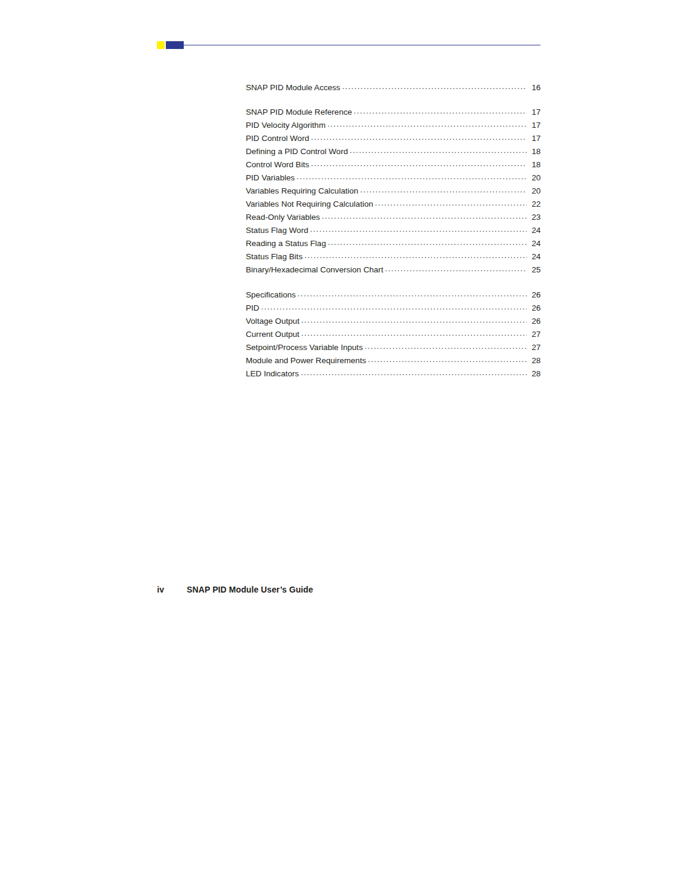SNAP PID Module Access .......................................................................................... 16
SNAP PID Module Reference ............................................................................................ 17
PID Velocity Algorithm ................................................................................ 17
PID Control Word ....................................................................................... 17
Defining a PID Control Word ................................................................ 18
Control Word Bits ................................................................................ 18
PID Variables ............................................................................................. 20
Variables Requiring Calculation ........................................................... 20
Variables Not Requiring Calculation .................................................... 22
Read-Only Variables ............................................................................. 23
Status Flag Word ......................................................................................... 24
Reading a Status Flag .......................................................................... 24
Status Flag Bits .................................................................................. 24
Binary/Hexadecimal Conversion Chart ..................................................... 25
Specifications ......................................................................................................... 26
PID ............................................................................................................. 26
Voltage Output ........................................................................................... 26
Current Output .......................................................................................... 27
Setpoint/Process Variable Inputs .............................................................. 27
Module and Power Requirements ............................................................. 28
LED Indicators ........................................................................................... 28
iv SNAP PID Module User’s Guide